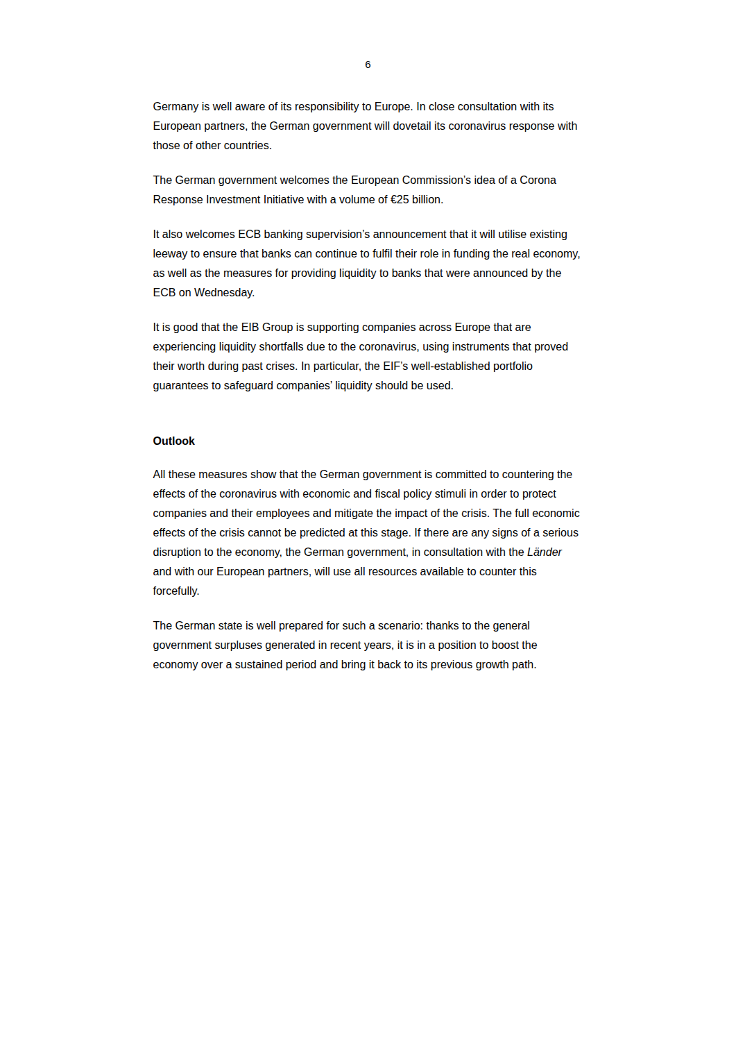6
Germany is well aware of its responsibility to Europe. In close consultation with its European partners, the German government will dovetail its coronavirus response with those of other countries.
The German government welcomes the European Commission’s idea of a Corona Response Investment Initiative with a volume of €25 billion.
It also welcomes ECB banking supervision’s announcement that it will utilise existing leeway to ensure that banks can continue to fulfil their role in funding the real economy, as well as the measures for providing liquidity to banks that were announced by the ECB on Wednesday.
It is good that the EIB Group is supporting companies across Europe that are experiencing liquidity shortfalls due to the coronavirus, using instruments that proved their worth during past crises. In particular, the EIF’s well-established portfolio guarantees to safeguard companies’ liquidity should be used.
Outlook
All these measures show that the German government is committed to countering the effects of the coronavirus with economic and fiscal policy stimuli in order to protect companies and their employees and mitigate the impact of the crisis. The full economic effects of the crisis cannot be predicted at this stage. If there are any signs of a serious disruption to the economy, the German government, in consultation with the Länder and with our European partners, will use all resources available to counter this forcefully.
The German state is well prepared for such a scenario: thanks to the general government surpluses generated in recent years, it is in a position to boost the economy over a sustained period and bring it back to its previous growth path.